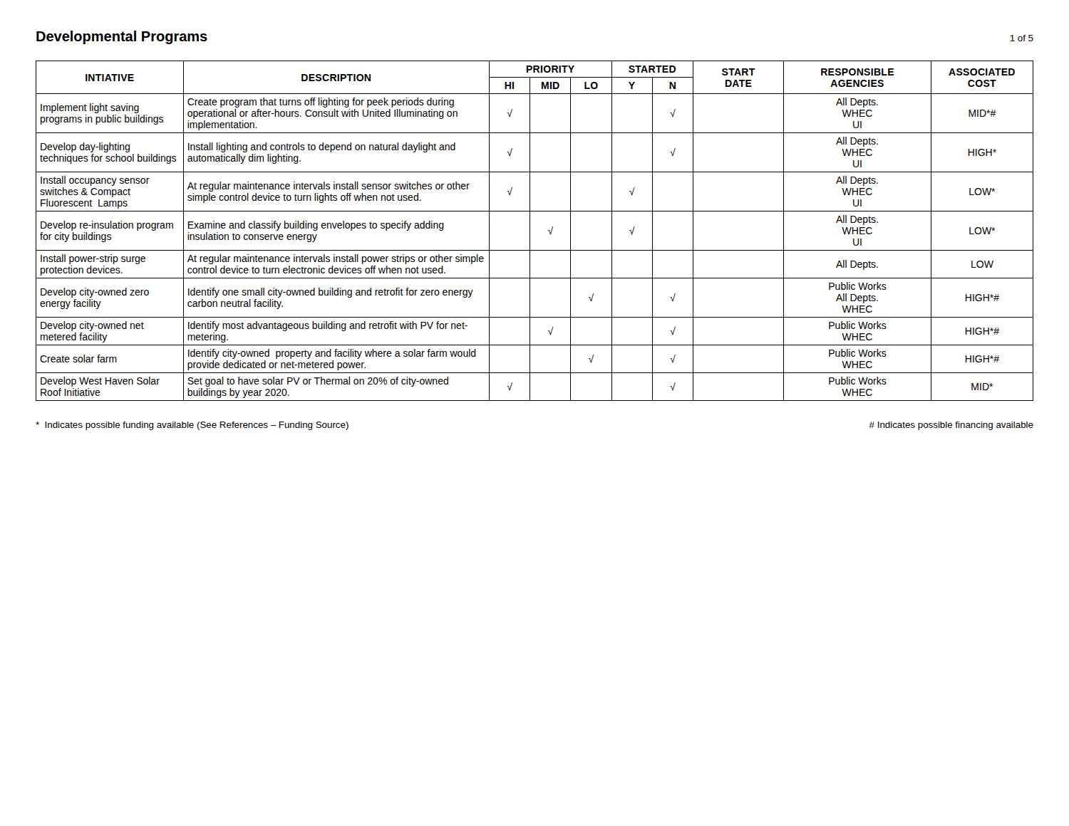Developmental Programs
1 of 5
| INTIATIVE | DESCRIPTION | PRIORITY | STARTED | START DATE | RESPONSIBLE AGENCIES | ASSOCIATED COST |
| --- | --- | --- | --- | --- | --- | --- |
| HI | MID | LO | Y | N |
| Implement light saving programs in public buildings | Create program that turns off lighting for peek periods during operational or after-hours. Consult with United Illuminating on implementation. | √ | | | | √ | | All Depts. WHEC UI | MID*# |
| Develop day-lighting techniques for school buildings | Install lighting and controls to depend on natural daylight and automatically dim lighting. | √ | | | | √ | | All Depts. WHEC UI | HIGH* |
| Install occupancy sensor switches & Compact Fluorescent Lamps | At regular maintenance intervals install sensor switches or other simple control device to turn lights off when not used. | √ | | | √ | | | All Depts. WHEC UI | LOW* |
| Develop re-insulation program for city buildings | Examine and classify building envelopes to specify adding insulation to conserve energy | | √ | | √ | | | All Depts. WHEC UI | LOW* |
| Install power-strip surge protection devices. | At regular maintenance intervals install power strips or other simple control device to turn electronic devices off when not used. | | | | | | | All Depts. | LOW |
| Develop city-owned zero energy facility | Identify one small city-owned building and retrofit for zero energy carbon neutral facility. | | | √ | | √ | | Public Works All Depts. WHEC | HIGH*# |
| Develop city-owned net metered facility | Identify most advantageous building and retrofit with PV for net-metering. | | √ | | | √ | | Public Works WHEC | HIGH*# |
| Create solar farm | Identify city-owned property and facility where a solar farm would provide dedicated or net-metered power. | | | √ | | √ | | Public Works WHEC | HIGH*# |
| Develop West Haven Solar Roof Initiative | Set goal to have solar PV or Thermal on 20% of city-owned buildings by year 2020. | √ | | | | √ | | Public Works WHEC | MID* |
* Indicates possible funding available (See References – Funding Source)
# Indicates possible financing available